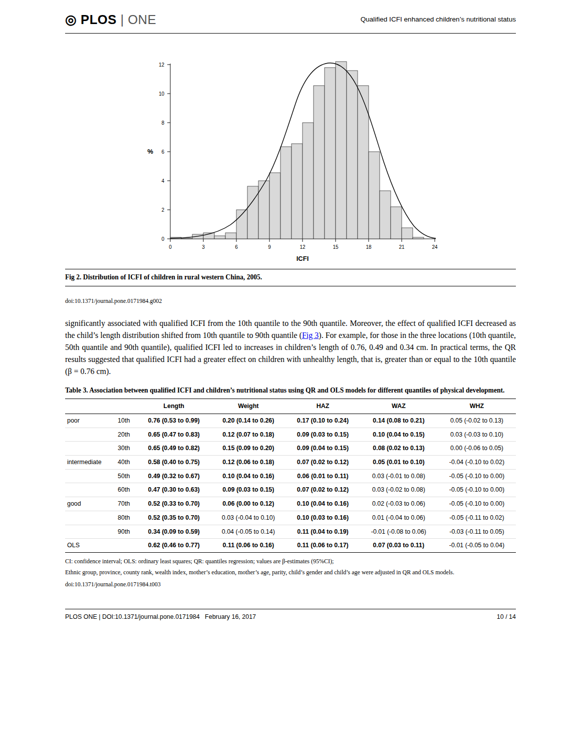◎ PLOS | ONE
Qualified ICFI enhanced children’s nutritional status
0 2 4 6 8 10 12 % 0 3 6 9 12 15 18 21 24 ICFI
Fig 2. Distribution of ICFI of children in rural western China, 2005.
doi:10.1371/journal.pone.0171984.g002
significantly associated with qualified ICFI from the 10th quantile to the 90th quantile. Moreover, the effect of qualified ICFI decreased as the child’s length distribution shifted from 10th quantile to 90th quantile (Fig 3). For example, for those in the three locations (10th quantile, 50th quantile and 90th quantile), qualified ICFI led to increases in children’s length of 0.76, 0.49 and 0.34 cm. In practical terms, the QR results suggested that qualified ICFI had a greater effect on children with unhealthy length, that is, greater than or equal to the 10th quantile (β = 0.76 cm).
Table 3. Association between qualified ICFI and children’s nutritional status using QR and OLS models for different quantiles of physical development.
| | | Length | Weight | HAZ | WAZ | WHZ |
| --- | --- | --- | --- | --- | --- | --- |
| poor | 10th | 0.76 (0.53 to 0.99) | 0.20 (0.14 to 0.26) | 0.17 (0.10 to 0.24) | 0.14 (0.08 to 0.21) | 0.05 (-0.02 to 0.13) |
| | 20th | 0.65 (0.47 to 0.83) | 0.12 (0.07 to 0.18) | 0.09 (0.03 to 0.15) | 0.10 (0.04 to 0.15) | 0.03 (-0.03 to 0.10) |
| | 30th | 0.65 (0.49 to 0.82) | 0.15 (0.09 to 0.20) | 0.09 (0.04 to 0.15) | 0.08 (0.02 to 0.13) | 0.00 (-0.06 to 0.05) |
| intermediate | 40th | 0.58 (0.40 to 0.75) | 0.12 (0.06 to 0.18) | 0.07 (0.02 to 0.12) | 0.05 (0.01 to 0.10) | -0.04 (-0.10 to 0.02) |
| | 50th | 0.49 (0.32 to 0.67) | 0.10 (0.04 to 0.16) | 0.06 (0.01 to 0.11) | 0.03 (-0.01 to 0.08) | -0.05 (-0.10 to 0.00) |
| | 60th | 0.47 (0.30 to 0.63) | 0.09 (0.03 to 0.15) | 0.07 (0.02 to 0.12) | 0.03 (-0.02 to 0.08) | -0.05 (-0.10 to 0.00) |
| good | 70th | 0.52 (0.33 to 0.70) | 0.06 (0.00 to 0.12) | 0.10 (0.04 to 0.16) | 0.02 (-0.03 to 0.06) | -0.05 (-0.10 to 0.00) |
| | 80th | 0.52 (0.35 to 0.70) | 0.03 (-0.04 to 0.10) | 0.10 (0.03 to 0.16) | 0.01 (-0.04 to 0.06) | -0.05 (-0.11 to 0.02) |
| | 90th | 0.34 (0.09 to 0.59) | 0.04 (-0.05 to 0.14) | 0.11 (0.04 to 0.19) | -0.01 (-0.08 to 0.06) | -0.03 (-0.11 to 0.05) |
| OLS | | 0.62 (0.46 to 0.77) | 0.11 (0.06 to 0.16) | 0.11 (0.06 to 0.17) | 0.07 (0.03 to 0.11) | -0.01 (-0.05 to 0.04) |
CI: confidence interval; OLS: ordinary least squares; QR: quantiles regression; values are β-estimates (95%CI);
Ethnic group, province, county rank, wealth index, mother’s education, mother’s age, parity, child’s gender and child’s age were adjusted in QR and OLS models.
doi:10.1371/journal.pone.0171984.t003
PLOS ONE | DOI:10.1371/journal.pone.0171984 February 16, 2017
10 / 14